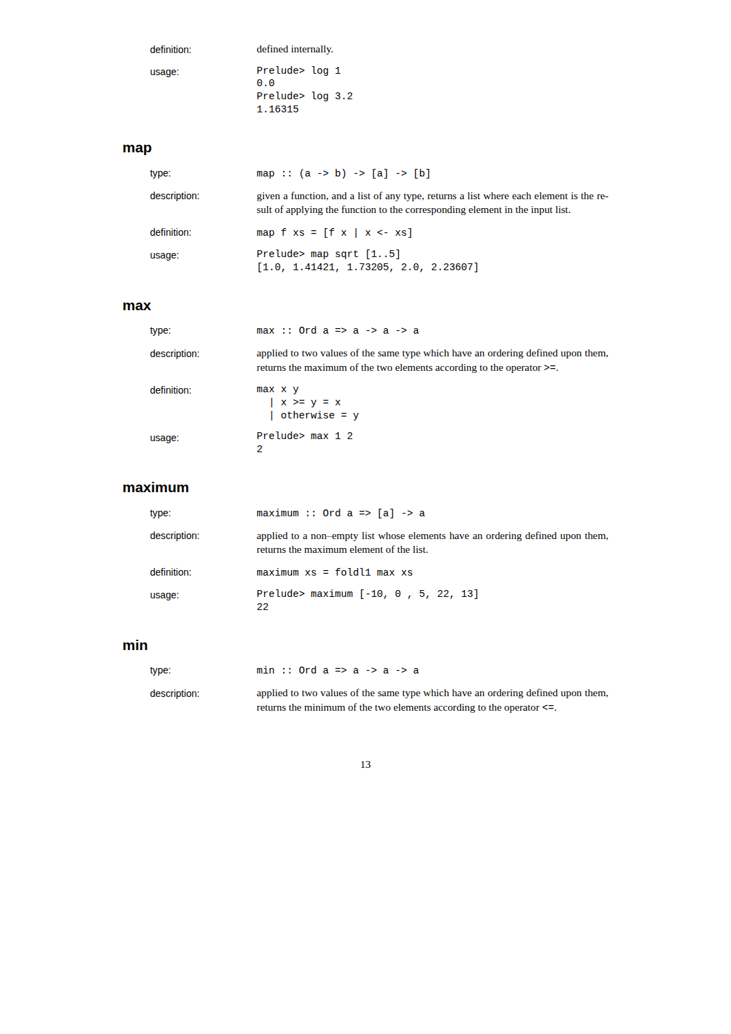definition:
defined internally.
usage:
Prelude> log 1
0.0
Prelude> log 3.2
1.16315
map
type:
map :: (a -> b) -> [a] -> [b]
description:
given a function, and a list of any type, returns a list where each element is the result of applying the function to the corresponding element in the input list.
definition:
map f xs = [f x | x <- xs]
usage:
Prelude> map sqrt [1..5]
[1.0, 1.41421, 1.73205, 2.0, 2.23607]
max
type:
max :: Ord a => a -> a -> a
description:
applied to two values of the same type which have an ordering defined upon them, returns the maximum of the two elements according to the operator >=.
definition:
max x y
  | x >= y = x
  | otherwise = y
usage:
Prelude> max 1 2
2
maximum
type:
maximum :: Ord a => [a] -> a
description:
applied to a non–empty list whose elements have an ordering defined upon them, returns the maximum element of the list.
definition:
maximum xs = foldl1 max xs
usage:
Prelude> maximum [-10, 0 , 5, 22, 13]
22
min
type:
min :: Ord a => a -> a -> a
description:
applied to two values of the same type which have an ordering defined upon them, returns the minimum of the two elements according to the operator <=.
13